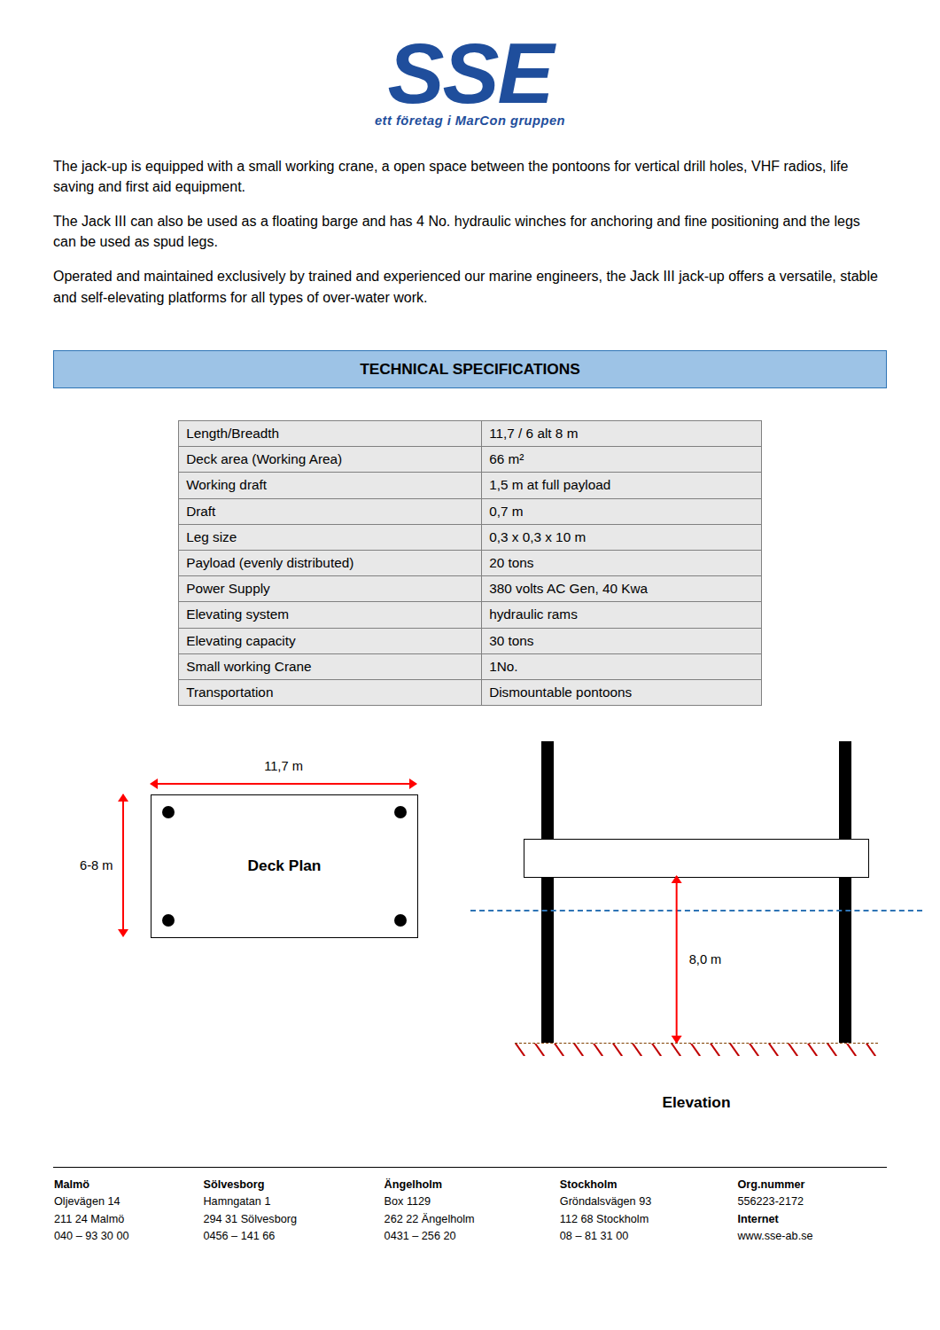SSE
ett företag i MarCon gruppen
The jack-up is equipped with a small working crane, a open space between the pontoons for vertical drill holes, VHF radios, life saving and first aid equipment.
The Jack III can also be used as a floating barge and has 4 No. hydraulic winches for anchoring and fine positioning and the legs can be used as spud legs.
Operated and maintained exclusively by trained and experienced our marine engineers, the Jack III jack-up offers a versatile, stable and self-elevating platforms for all types of over-water work.
TECHNICAL SPECIFICATIONS
| Length/Breadth | 11,7 / 6 alt 8 m |
| Deck area (Working Area) | 66 m² |
| Working draft | 1,5 m at full payload |
| Draft | 0,7 m |
| Leg size | 0,3 x 0,3 x 10 m |
| Payload (evenly distributed) | 20 tons |
| Power Supply | 380 volts AC Gen, 40 Kwa |
| Elevating system | hydraulic rams |
| Elevating capacity | 30 tons |
| Small working Crane | 1No. |
| Transportation | Dismountable pontoons |
11,7 m
6-8 m
Deck Plan
8,0 m
Elevation
| Malmö | Sölvesborg | Ängelholm | Stockholm | Org.nummer |
| Oljevägen 14 | Hamngatan 1 | Box 1129 | Gröndalsvägen 93 | 556223-2172 |
| 211 24 Malmö | 294 31 Sölvesborg | 262 22 Ängelholm | 112 68 Stockholm | Internet |
| 040 – 93 30 00 | 0456 – 141 66 | 0431 – 256 20 | 08 – 81 31 00 | www.sse-ab.se |